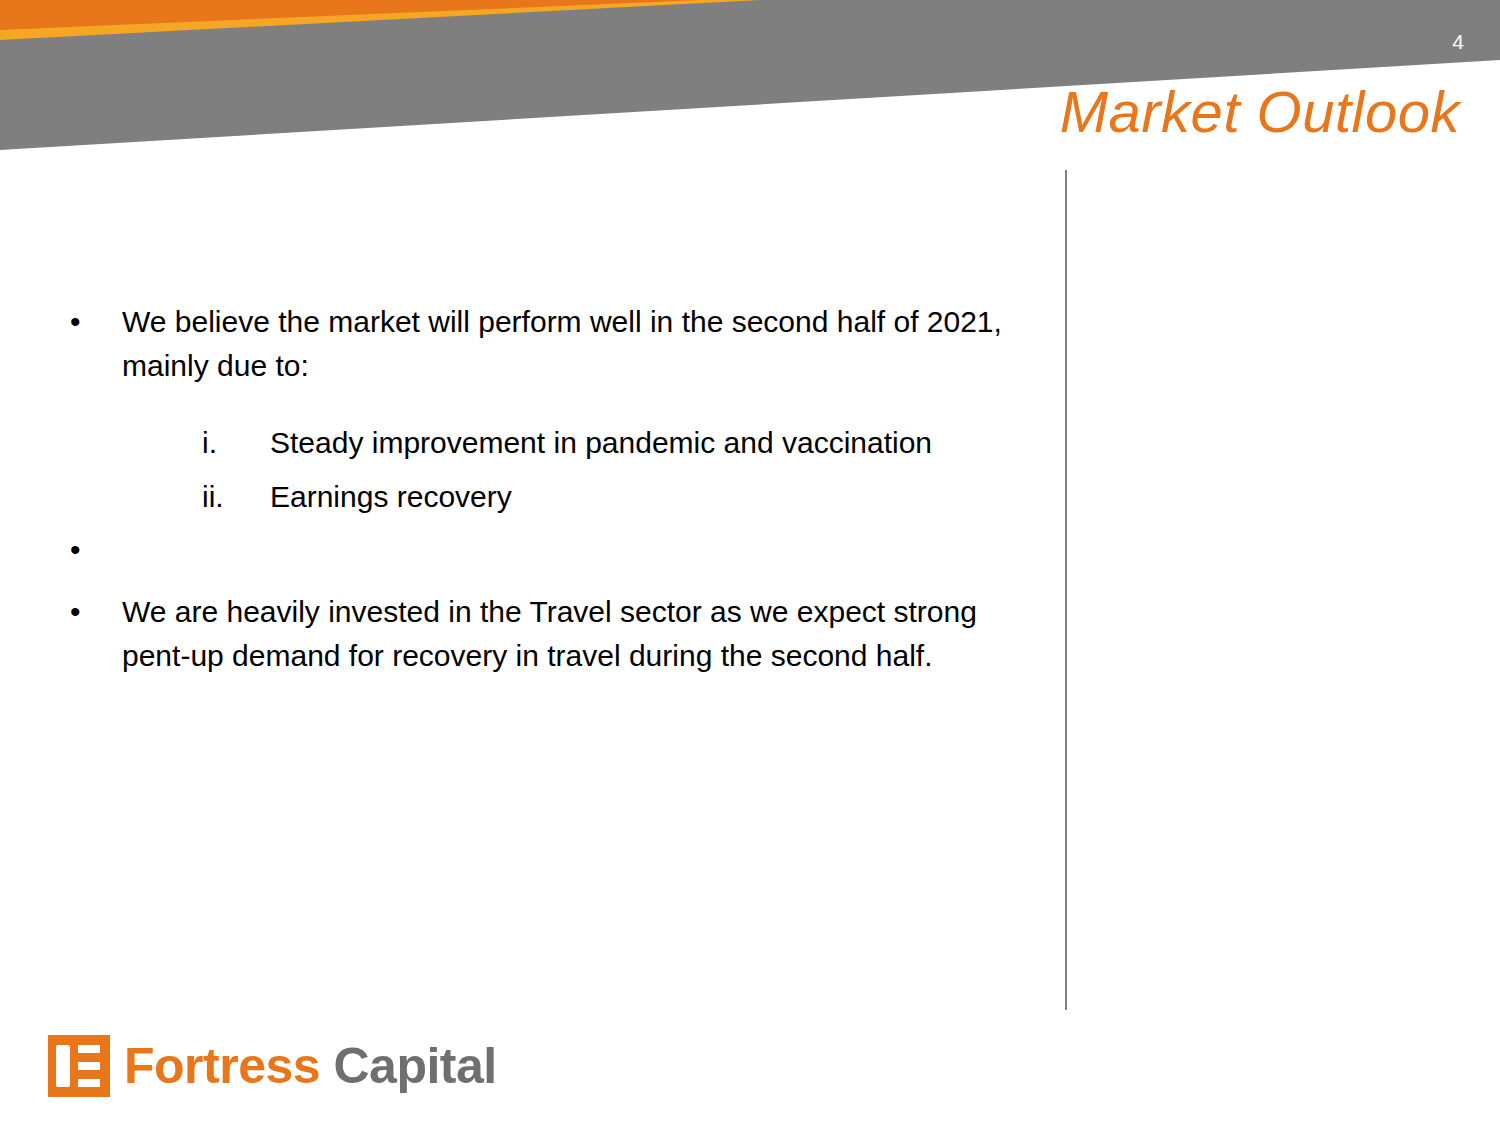4
Market Outlook
We believe the market will perform well in the second half of 2021, mainly due to:
Steady improvement in pandemic and vaccination
Earnings recovery
We are heavily invested in the Travel sector as we expect strong pent-up demand for recovery in travel during the second half.
Fortress Capital